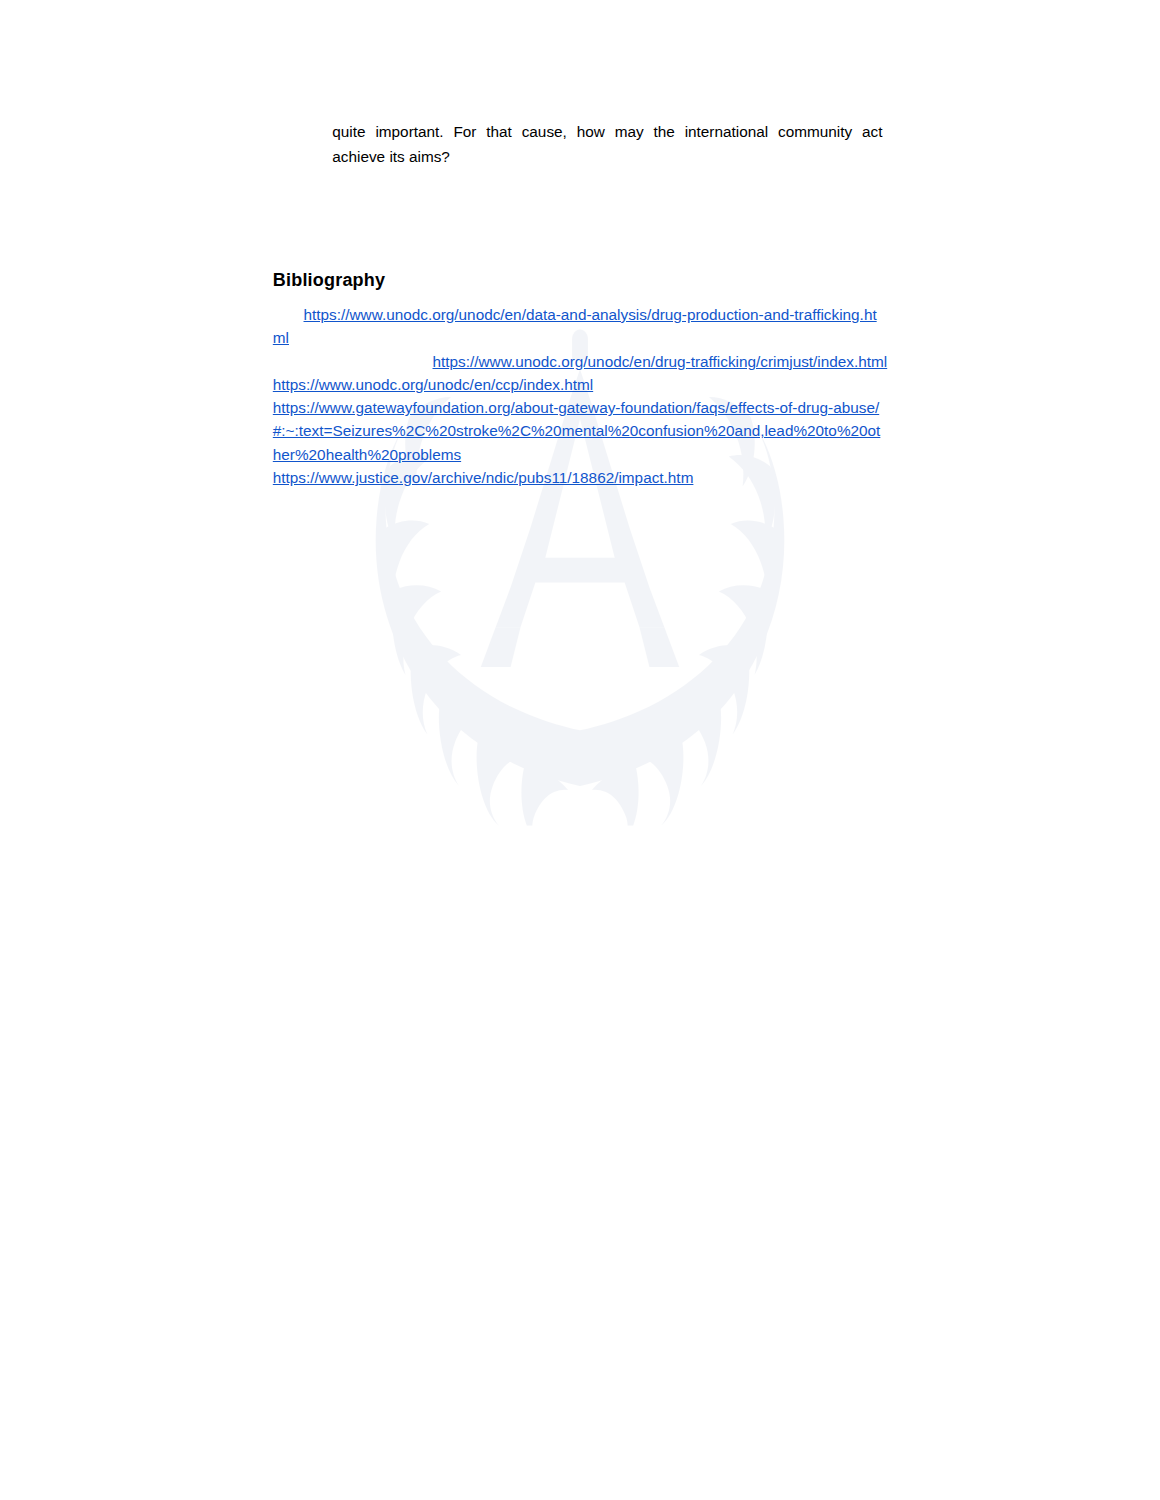quite important. For that cause, how may the international community act achieve its aims?
Bibliography
https://www.unodc.org/unodc/en/data-and-analysis/drug-production-and-trafficking.html
https://www.unodc.org/unodc/en/drug-trafficking/crimjust/index.html
https://www.unodc.org/unodc/en/ccp/index.html
https://www.gatewayfoundation.org/about-gateway-foundation/faqs/effects-of-drug-abuse/#:~:text=Seizures%2C%20stroke%2C%20mental%20confusion%20and,lead%20to%20other%20health%20problems
https://www.justice.gov/archive/ndic/pubs11/18862/impact.htm